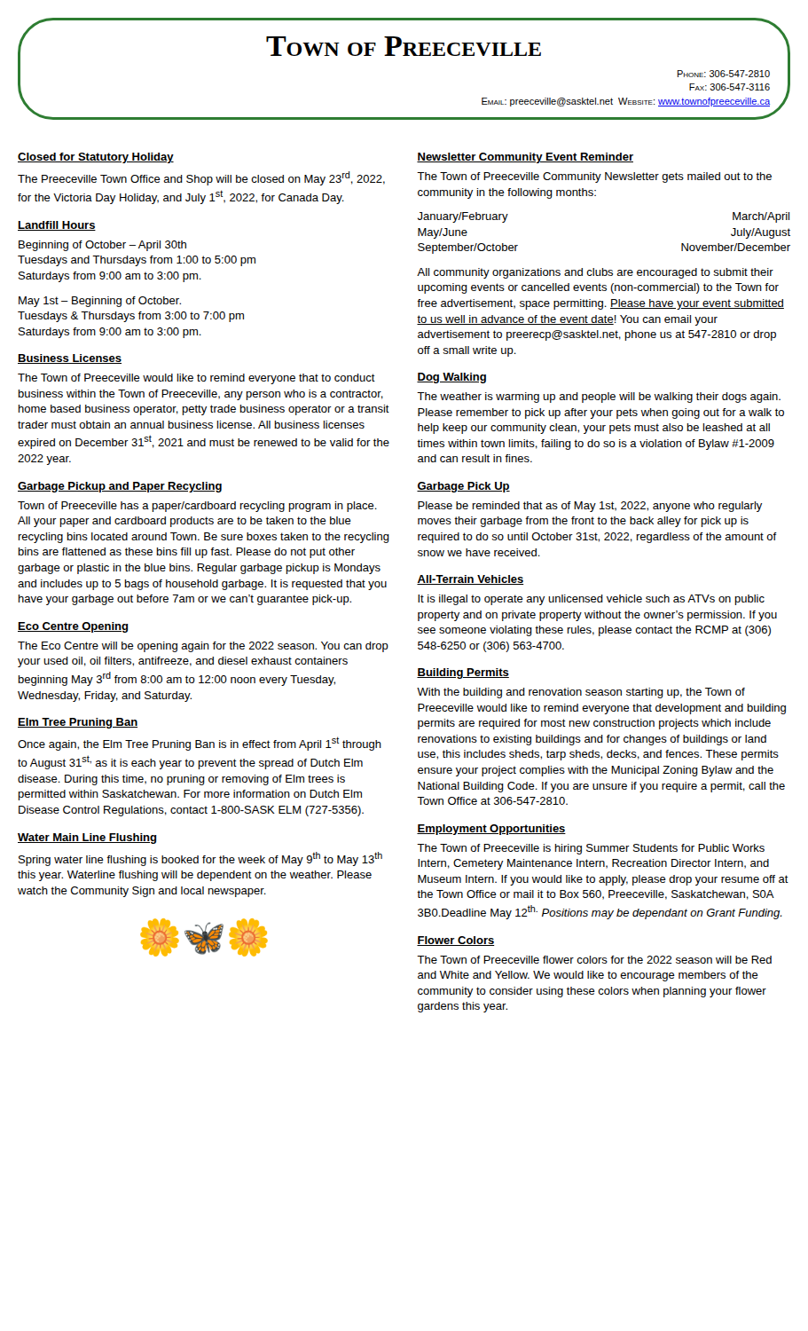Town of Preeceville
Phone: 306-547-2810
Fax: 306-547-3116
Email: preeceville@sasktel.net Website: www.townofpreeceville.ca
Closed for Statutory Holiday
The Preeceville Town Office and Shop will be closed on May 23rd, 2022, for the Victoria Day Holiday, and July 1st, 2022, for Canada Day.
Landfill Hours
Beginning of October – April 30th
Tuesdays and Thursdays from 1:00 to 5:00 pm
Saturdays from 9:00 am to 3:00 pm.
May 1st – Beginning of October.
Tuesdays & Thursdays from 3:00 to 7:00 pm
Saturdays from 9:00 am to 3:00 pm.
Business Licenses
The Town of Preeceville would like to remind everyone that to conduct business within the Town of Preeceville, any person who is a contractor, home based business operator, petty trade business operator or a transit trader must obtain an annual business license. All business licenses expired on December 31st, 2021 and must be renewed to be valid for the 2022 year.
Garbage Pickup and Paper Recycling
Town of Preeceville has a paper/cardboard recycling program in place. All your paper and cardboard products are to be taken to the blue recycling bins located around Town. Be sure boxes taken to the recycling bins are flattened as these bins fill up fast. Please do not put other garbage or plastic in the blue bins. Regular garbage pickup is Mondays and includes up to 5 bags of household garbage. It is requested that you have your garbage out before 7am or we can’t guarantee pick-up.
Eco Centre Opening
The Eco Centre will be opening again for the 2022 season. You can drop your used oil, oil filters, antifreeze, and diesel exhaust containers beginning May 3rd from 8:00 am to 12:00 noon every Tuesday, Wednesday, Friday, and Saturday.
Elm Tree Pruning Ban
Once again, the Elm Tree Pruning Ban is in effect from April 1st through to August 31st, as it is each year to prevent the spread of Dutch Elm disease. During this time, no pruning or removing of Elm trees is permitted within Saskatchewan. For more information on Dutch Elm Disease Control Regulations, contact 1-800-SASK ELM (727-5356).
Water Main Line Flushing
Spring water line flushing is booked for the week of May 9th to May 13th this year. Waterline flushing will be dependent on the weather. Please watch the Community Sign and local newspaper.
🌼🦋🌼
Newsletter Community Event Reminder
The Town of Preeceville Community Newsletter gets mailed out to the community in the following months:
| January/February | March/April |
| May/June | July/August |
| September/October | November/December |
All community organizations and clubs are encouraged to submit their upcoming events or cancelled events (non-commercial) to the Town for free advertisement, space permitting. Please have your event submitted to us well in advance of the event date! You can email your advertisement to preerecp@sasktel.net, phone us at 547-2810 or drop off a small write up.
Dog Walking
The weather is warming up and people will be walking their dogs again. Please remember to pick up after your pets when going out for a walk to help keep our community clean, your pets must also be leashed at all times within town limits, failing to do so is a violation of Bylaw #1-2009 and can result in fines.
Garbage Pick Up
Please be reminded that as of May 1st, 2022, anyone who regularly moves their garbage from the front to the back alley for pick up is required to do so until October 31st, 2022, regardless of the amount of snow we have received.
All-Terrain Vehicles
It is illegal to operate any unlicensed vehicle such as ATVs on public property and on private property without the owner’s permission. If you see someone violating these rules, please contact the RCMP at (306) 548-6250 or (306) 563-4700.
Building Permits
With the building and renovation season starting up, the Town of Preeceville would like to remind everyone that development and building permits are required for most new construction projects which include renovations to existing buildings and for changes of buildings or land use, this includes sheds, tarp sheds, decks, and fences. These permits ensure your project complies with the Municipal Zoning Bylaw and the National Building Code. If you are unsure if you require a permit, call the Town Office at 306-547-2810.
Employment Opportunities
The Town of Preeceville is hiring Summer Students for Public Works Intern, Cemetery Maintenance Intern, Recreation Director Intern, and Museum Intern. If you would like to apply, please drop your resume off at the Town Office or mail it to Box 560, Preeceville, Saskatchewan, S0A 3B0.Deadline May 12th. Positions may be dependant on Grant Funding.
Flower Colors
The Town of Preeceville flower colors for the 2022 season will be Red and White and Yellow. We would like to encourage members of the community to consider using these colors when planning your flower gardens this year.